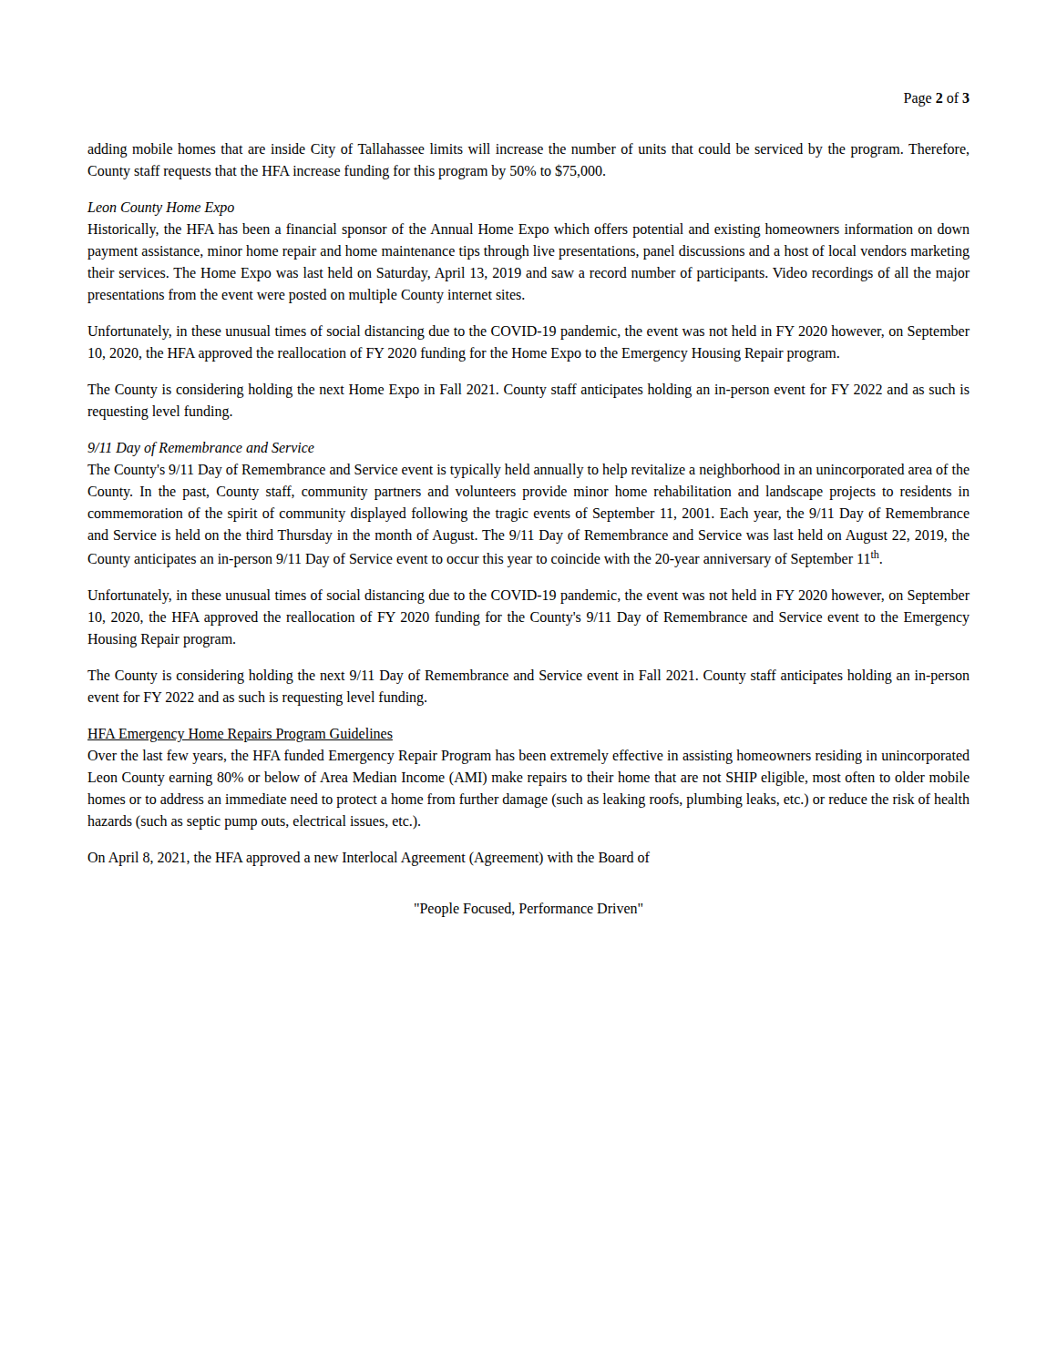Page 2 of 3
adding mobile homes that are inside City of Tallahassee limits will increase the number of units that could be serviced by the program. Therefore, County staff requests that the HFA increase funding for this program by 50% to $75,000.
Leon County Home Expo
Historically, the HFA has been a financial sponsor of the Annual Home Expo which offers potential and existing homeowners information on down payment assistance, minor home repair and home maintenance tips through live presentations, panel discussions and a host of local vendors marketing their services. The Home Expo was last held on Saturday, April 13, 2019 and saw a record number of participants. Video recordings of all the major presentations from the event were posted on multiple County internet sites.
Unfortunately, in these unusual times of social distancing due to the COVID-19 pandemic, the event was not held in FY 2020 however, on September 10, 2020, the HFA approved the reallocation of FY 2020 funding for the Home Expo to the Emergency Housing Repair program.
The County is considering holding the next Home Expo in Fall 2021. County staff anticipates holding an in-person event for FY 2022 and as such is requesting level funding.
9/11 Day of Remembrance and Service
The County's 9/11 Day of Remembrance and Service event is typically held annually to help revitalize a neighborhood in an unincorporated area of the County. In the past, County staff, community partners and volunteers provide minor home rehabilitation and landscape projects to residents in commemoration of the spirit of community displayed following the tragic events of September 11, 2001. Each year, the 9/11 Day of Remembrance and Service is held on the third Thursday in the month of August. The 9/11 Day of Remembrance and Service was last held on August 22, 2019, the County anticipates an in-person 9/11 Day of Service event to occur this year to coincide with the 20-year anniversary of September 11th.
Unfortunately, in these unusual times of social distancing due to the COVID-19 pandemic, the event was not held in FY 2020 however, on September 10, 2020, the HFA approved the reallocation of FY 2020 funding for the County's 9/11 Day of Remembrance and Service event to the Emergency Housing Repair program.
The County is considering holding the next 9/11 Day of Remembrance and Service event in Fall 2021. County staff anticipates holding an in-person event for FY 2022 and as such is requesting level funding.
HFA Emergency Home Repairs Program Guidelines
Over the last few years, the HFA funded Emergency Repair Program has been extremely effective in assisting homeowners residing in unincorporated Leon County earning 80% or below of Area Median Income (AMI) make repairs to their home that are not SHIP eligible, most often to older mobile homes or to address an immediate need to protect a home from further damage (such as leaking roofs, plumbing leaks, etc.) or reduce the risk of health hazards (such as septic pump outs, electrical issues, etc.).
On April 8, 2021, the HFA approved a new Interlocal Agreement (Agreement) with the Board of
"People Focused, Performance Driven"